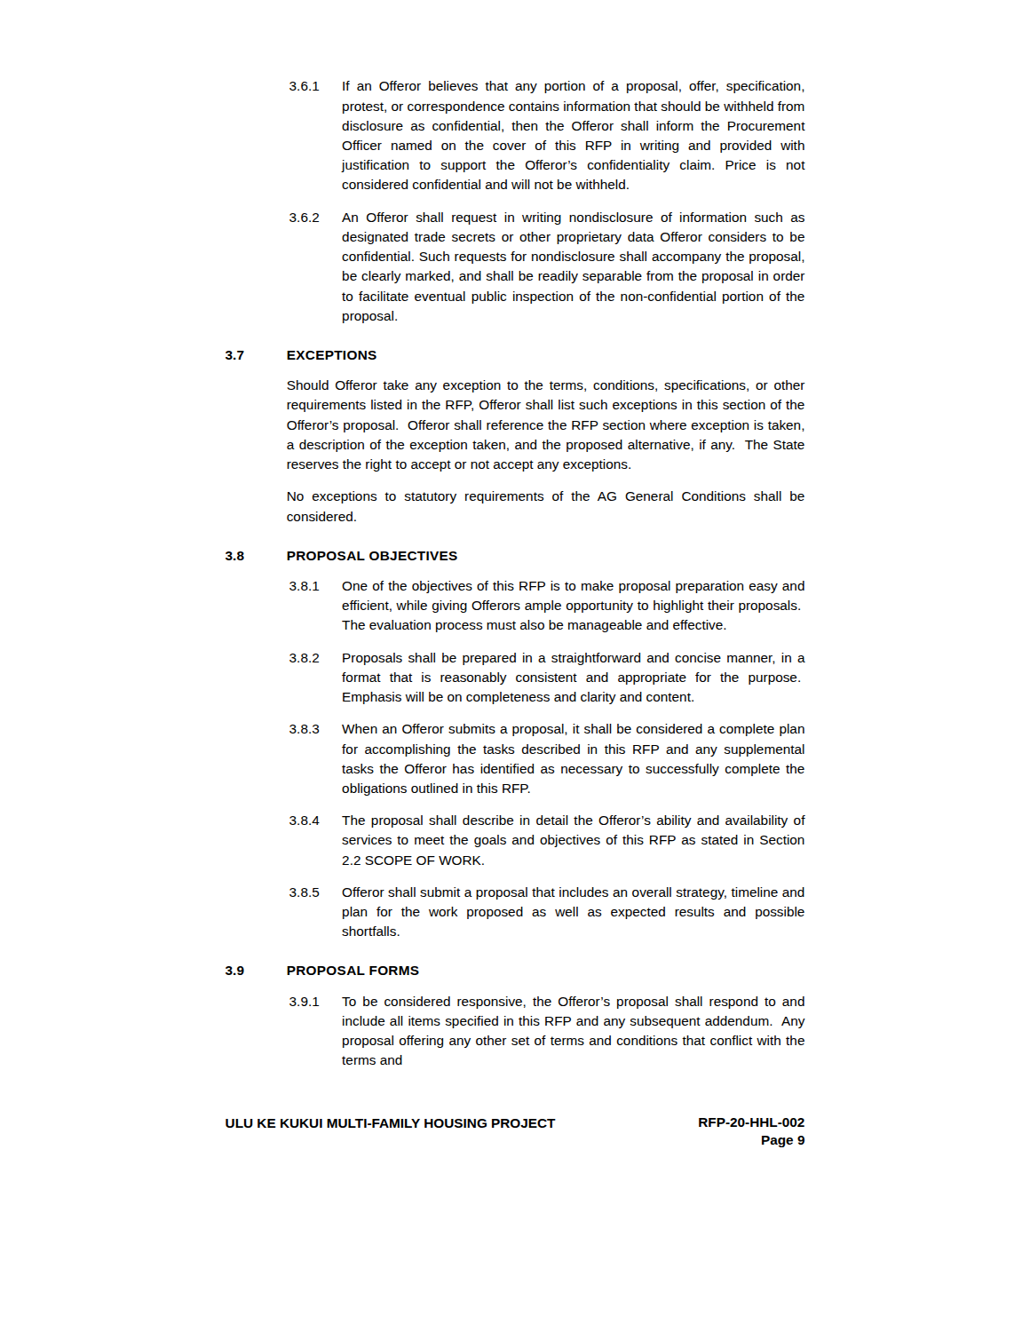3.6.1
If an Offeror believes that any portion of a proposal, offer, specification, protest, or correspondence contains information that should be withheld from disclosure as confidential, then the Offeror shall inform the Procurement Officer named on the cover of this RFP in writing and provided with justification to support the Offeror’s confidentiality claim. Price is not considered confidential and will not be withheld.
3.6.2
An Offeror shall request in writing nondisclosure of information such as designated trade secrets or other proprietary data Offeror considers to be confidential. Such requests for nondisclosure shall accompany the proposal, be clearly marked, and shall be readily separable from the proposal in order to facilitate eventual public inspection of the non-confidential portion of the proposal.
3.7
EXCEPTIONS
Should Offeror take any exception to the terms, conditions, specifications, or other requirements listed in the RFP, Offeror shall list such exceptions in this section of the Offeror’s proposal. Offeror shall reference the RFP section where exception is taken, a description of the exception taken, and the proposed alternative, if any. The State reserves the right to accept or not accept any exceptions.
No exceptions to statutory requirements of the AG General Conditions shall be considered.
3.8
PROPOSAL OBJECTIVES
3.8.1
One of the objectives of this RFP is to make proposal preparation easy and efficient, while giving Offerors ample opportunity to highlight their proposals. The evaluation process must also be manageable and effective.
3.8.2
Proposals shall be prepared in a straightforward and concise manner, in a format that is reasonably consistent and appropriate for the purpose. Emphasis will be on completeness and clarity and content.
3.8.3
When an Offeror submits a proposal, it shall be considered a complete plan for accomplishing the tasks described in this RFP and any supplemental tasks the Offeror has identified as necessary to successfully complete the obligations outlined in this RFP.
3.8.4
The proposal shall describe in detail the Offeror’s ability and availability of services to meet the goals and objectives of this RFP as stated in Section 2.2 SCOPE OF WORK.
3.8.5
Offeror shall submit a proposal that includes an overall strategy, timeline and plan for the work proposed as well as expected results and possible shortfalls.
3.9
PROPOSAL FORMS
3.9.1
To be considered responsive, the Offeror’s proposal shall respond to and include all items specified in this RFP and any subsequent addendum. Any proposal offering any other set of terms and conditions that conflict with the terms and
ULU KE KUKUI MULTI-FAMILY HOUSING PROJECT
RFP-20-HHL-002
Page 9